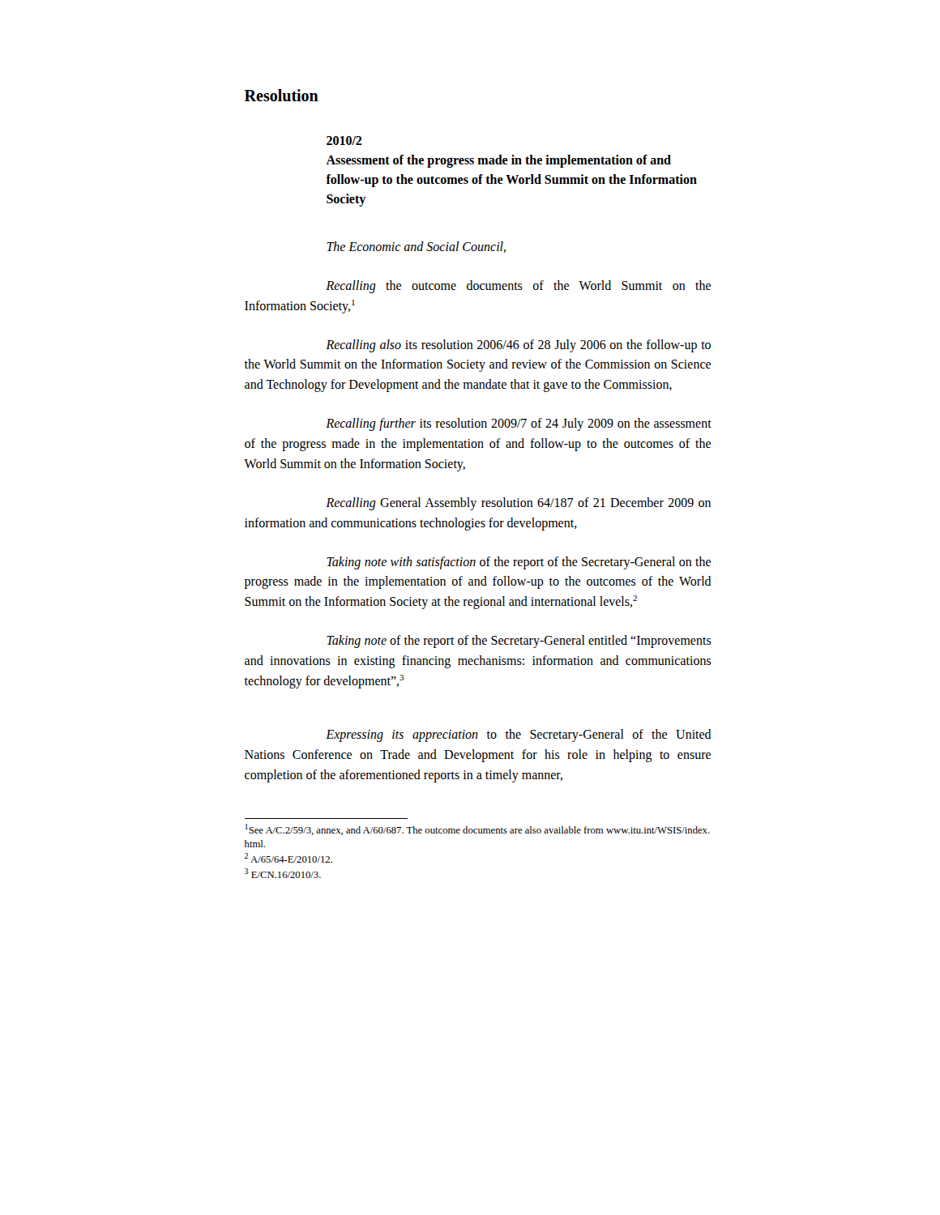Resolution
2010/2
Assessment of the progress made in the implementation of and follow-up to the outcomes of the World Summit on the Information Society
The Economic and Social Council,
Recalling the outcome documents of the World Summit on the Information Society,1
Recalling also its resolution 2006/46 of 28 July 2006 on the follow-up to the World Summit on the Information Society and review of the Commission on Science and Technology for Development and the mandate that it gave to the Commission,
Recalling further its resolution 2009/7 of 24 July 2009 on the assessment of the progress made in the implementation of and follow-up to the outcomes of the World Summit on the Information Society,
Recalling General Assembly resolution 64/187 of 21 December 2009 on information and communications technologies for development,
Taking note with satisfaction of the report of the Secretary-General on the progress made in the implementation of and follow-up to the outcomes of the World Summit on the Information Society at the regional and international levels,2
Taking note of the report of the Secretary-General entitled “Improvements and innovations in existing financing mechanisms: information and communications technology for development”,3
Expressing its appreciation to the Secretary-General of the United Nations Conference on Trade and Development for his role in helping to ensure completion of the aforementioned reports in a timely manner,
1See A/C.2/59/3, annex, and A/60/687. The outcome documents are also available from www.itu.int/WSIS/index.html.
2 A/65/64-E/2010/12.
3 E/CN.16/2010/3.